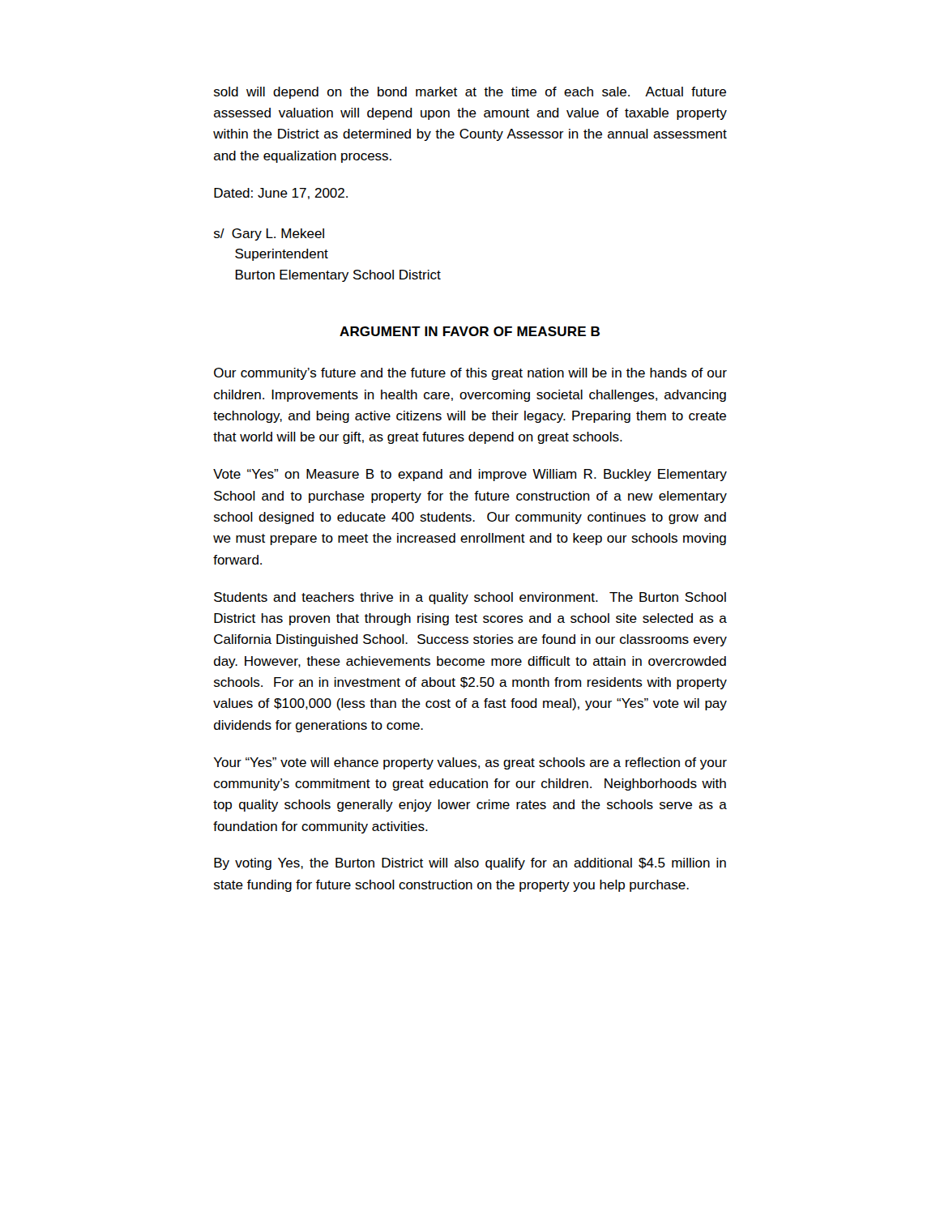sold will depend on the bond market at the time of each sale. Actual future assessed valuation will depend upon the amount and value of taxable property within the District as determined by the County Assessor in the annual assessment and the equalization process.
Dated: June 17, 2002.
s/ Gary L. Mekeel Superintendent Burton Elementary School District
ARGUMENT IN FAVOR OF MEASURE B
Our community’s future and the future of this great nation will be in the hands of our children. Improvements in health care, overcoming societal challenges, advancing technology, and being active citizens will be their legacy. Preparing them to create that world will be our gift, as great futures depend on great schools.
Vote “Yes” on Measure B to expand and improve William R. Buckley Elementary School and to purchase property for the future construction of a new elementary school designed to educate 400 students. Our community continues to grow and we must prepare to meet the increased enrollment and to keep our schools moving forward.
Students and teachers thrive in a quality school environment. The Burton School District has proven that through rising test scores and a school site selected as a California Distinguished School. Success stories are found in our classrooms every day. However, these achievements become more difficult to attain in overcrowded schools. For an in investment of about $2.50 a month from residents with property values of $100,000 (less than the cost of a fast food meal), your “Yes” vote wil pay dividends for generations to come.
Your “Yes” vote will ehance property values, as great schools are a reflection of your community’s commitment to great education for our children. Neighborhoods with top quality schools generally enjoy lower crime rates and the schools serve as a foundation for community activities.
By voting Yes, the Burton District will also qualify for an additional $4.5 million in state funding for future school construction on the property you help purchase.